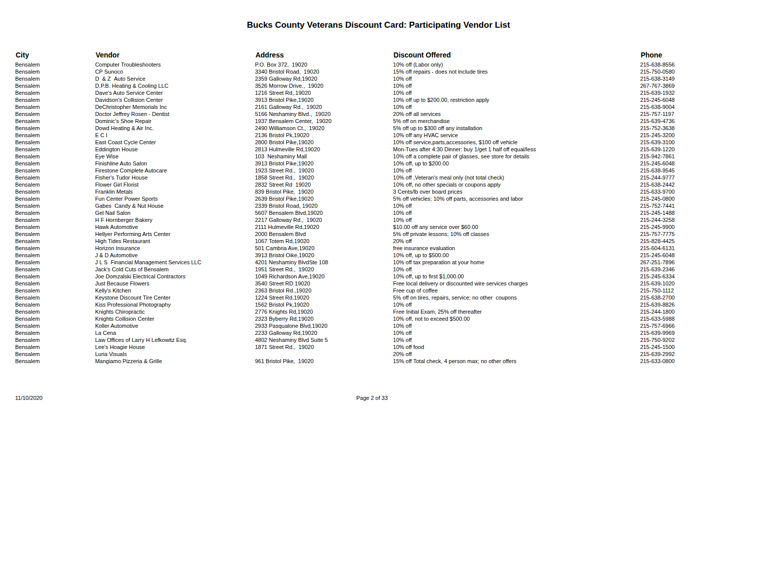Bucks County Veterans Discount Card: Participating Vendor List
| City | Vendor | Address | Discount Offered | Phone |
| --- | --- | --- | --- | --- |
| Bensalem | Computer Troubleshooters | P.O. Box 372, 19020 | 10% off (Labor only) | 215-638-8556 |
| Bensalem | CP Sunoco | 3340 Bristol Road, 19020 | 15% off repairs - does not include tires | 215-750-0580 |
| Bensalem | D & Z Auto Service | 2359 Galloway Rd,19020 | 10% off | 215-638-3149 |
| Bensalem | D.P.B. Heating & Cooling LLC | 3526 Morrow Drive., 19020 | 10% off | 267-767-3869 |
| Bensalem | Dave's Auto Service Center | 1216 Street Rd,.19020 | 10% off | 215-639-1932 |
| Bensalem | Davidson's Collision Center | 3913 Bristol Pike,19020 | 10% off up to $200.00, restriction apply | 215-245-6048 |
| Bensalem | DeChristopher Memorials Inc | 2161 Galloway Rd., 19020 | 10% off | 215-638-9004 |
| Bensalem | Doctor Jeffrey Rosen - Dentist | 5166 Neshaminy Blvd., 19020 | 20% off all services | 215-757-1197 |
| Bensalem | Dominic's Shoe Repair | 1937 Bensalem Center, 19020 | 5% off on merchandise | 215-639-4736 |
| Bensalem | Dowd Heating & Air Inc. | 2490 Williamson Ct., 19020 | 5% off up to $300 off any installation | 215-752-3638 |
| Bensalem | E C I | 2136 Bristol Pk,19020 | 10% off any HVAC service | 215-245-3200 |
| Bensalem | East Coast Cycle Center | 2800 Bristol Pike,19020 | 10% off service,parts,accessories, $100 off vehicle | 215-639-3100 |
| Bensalem | Eddington House | 2813 Hulmeville Rd,19020 | Mon-Tues after 4:30 Dinner: buy 1/get 1 half off equal/less | 215-639-1220 |
| Bensalem | Eye Wise | 103 Neshaminy Mall | 10% off a complete pair of glasses, see store for details | 215-942-7861 |
| Bensalem | Finishline Auto Salon | 3913 Bristol Pike,19020 | 10% off, up to $200.00 | 215-245-6048 |
| Bensalem | Firestone Complete Autocare | 1923 Street Rd., 19020 | 10% off | 215-638-9545 |
| Bensalem | Fisher's Tudor House | 1858 Street Rd., 19020 | 10% off ,Veteran's meal only (not total check) | 215-244-9777 |
| Bensalem | Flower Girl Florist | 2832 Street Rd 19020 | 10% off, no other specials or coupons apply | 215-638-2442 |
| Bensalem | Franklin Metals | 839 Bristol Pike, 19020 | 3 Cents/lb over board prices | 215-633-9700 |
| Bensalem | Fun Center Power Sports | 2639 Bristol Pike,19020 | 5% off vehicles; 10% off parts, accessories and labor | 215-245-0800 |
| Bensalem | Gabes Candy & Nut House | 2339 Bristol Road, 19020 | 10% off | 215-752-7441 |
| Bensalem | Gel Nail Salon | 5607 Bensalem Blvd,19020 | 10% off | 215-245-1488 |
| Bensalem | H F Hornberger Bakery | 2217 Galloway Rd., 19020 | 10% off | 215-244-3258 |
| Bensalem | Hawk Automotive | 2111 Hulmeville Rd,19020 | $10.00 off any service over $60.00 | 215-245-9900 |
| Bensalem | Hellyer Performing Arts Center | 2000 Bensalem Blvd | 5% off private lessons; 10% off classes | 215-757-7775 |
| Bensalem | High Tides Restaurant | 1067 Totem Rd,19020 | 20% off | 215-828-4425 |
| Bensalem | Horizon Insurance | 501 Cambria Ave,19020 | free insurance evaluation | 215-604-6131 |
| Bensalem | J & D Automotive | 3913 Bristol Oike,19020 | 10% off, up to $500.00 | 215-245-6048 |
| Bensalem | J L S Financial Management Services LLC | 4201 Neshaminy BlvdSte 108 | 10% off tax preparation at your home | 267-251-7896 |
| Bensalem | Jack's Cold Cuts of Bensalem | 1951 Street Rd., 19020 | 10% off | 215-639-2346 |
| Bensalem | Joe Domzalski Electrical Contractors | 1049 Richardson Ave,19020 | 10% off, up to first $1,000.00 | 215-245-6334 |
| Bensalem | Just Because Flowers | 3540 Street RD 19020 | Free local delivery or discounted wire services charges | 215-639-1020 |
| Bensalem | Kelly's Kitchen | 2363 Bristol Rd.,19020 | Free cup of coffee | 215-750-1112 |
| Bensalem | Keystone Discount Tire Center | 1224 Street Rd,19020 | 5% off on tires, repairs, service; no other coupons | 215-638-2700 |
| Bensalem | Kiss Professional Photography | 1562 Bristol Pk,19020 | 10% off | 215-639-8826 |
| Bensalem | Knights Chiropractic | 2776 Knights Rd,19020 | Free Initial Exam, 25% off thereafter | 215-244-1800 |
| Bensalem | Knights Collision Center | 2323 Byberry Rd,19020 | 10% off, not to exceed $500.00 | 215-633-5988 |
| Bensalem | Koller Automotive | 2933 Pasqualone Blvd,19020 | 10% off | 215-757-6966 |
| Bensalem | La Cena | 2233 Galloway Rd,19020 | 10% off | 215-639-9969 |
| Bensalem | Law Offices of Larry H Lefkowitz Esq. | 4802 Neshaminy Blvd Suite 5 | 10% off | 215-750-9202 |
| Bensalem | Lee's Hoagie House | 1871 Street Rd., 19020 | 10% off food | 215-245-1500 |
| Bensalem | Luria Visuals | | 20% off | 215-639-2992 |
| Bensalem | Mangiamo Pizzeria & Grille | 961 Bristol Pike, 19020 | 15% off Total check, 4 person max; no other offers | 215-633-0800 |
11/10/2020
Page 2 of 33